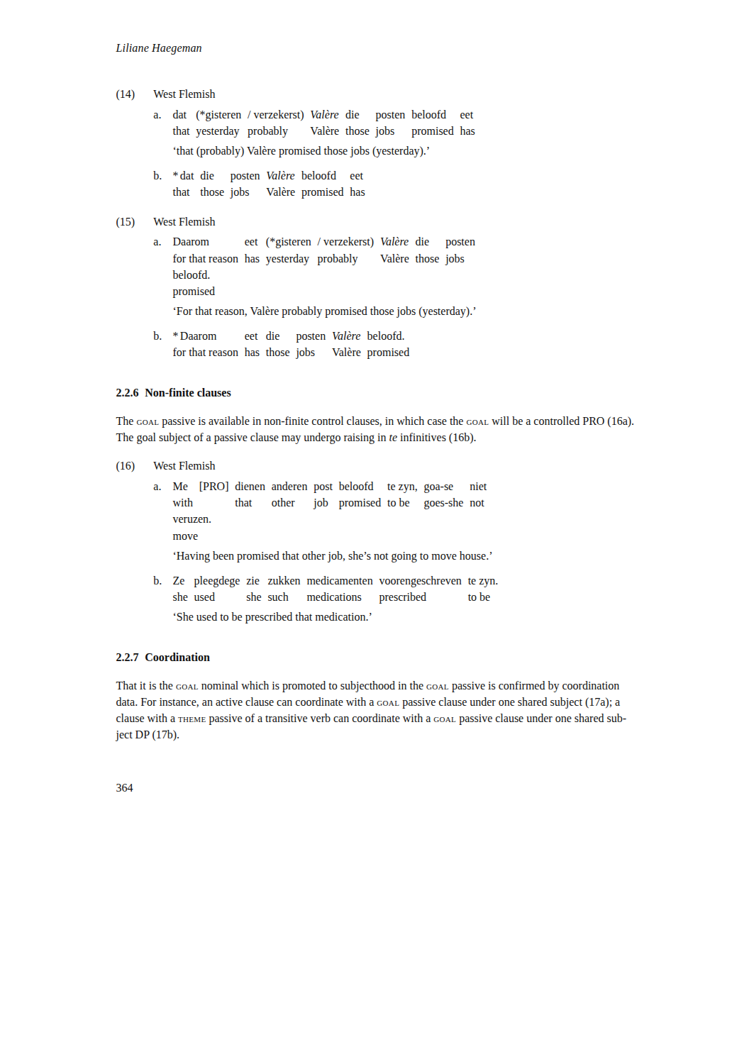Liliane Haegeman
(14)
West Flemish
a.
dat(*gisteren/ verzekerst) Valère die posten beloofd eet
that yesterday probably Valère those jobs promised has
‘that (probably) Valère promised those jobs (yesterday).’
b.
*dat die posten Valère beloofd eet
that those jobs Valère promised has
(15)
West Flemish
a.
Daarom eet(*gisteren/ verzekerst) Valère die posten
for that reason has yesterday probably Valère those jobs
beloofd.
promised
‘For that reason, Valère probably promised those jobs (yesterday).’
b.
*Daarom eet die posten Valère beloofd.
for that reason has those jobs Valère promised
2.2.6 Non-finite clauses
The goal passive is available in non-finite control clauses, in which case the goal will be a controlled PRO (16a). The goal subject of a passive clause may undergo raising in te infinitives (16b).
(16)
West Flemish
a.
Me[PRO] dienen anderen post beloofd te zyn, goa-se niet
with that other job promised to be goes-she not
veruzen.
move
‘Having been promised that other job, she’s not going to move house.’
b.
Ze pleegdege zie zukken medicamenten voorengeschreven te zyn.
she used she such medications prescribed to be
‘She used to be prescribed that medication.’
2.2.7 Coordination
That it is the goal nominal which is promoted to subjecthood in the goal passive is confirmed by coordination data. For instance, an active clause can coordinate with a goal passive clause under one shared subject (17a); a clause with a theme passive of a transitive verb can coordinate with a goal passive clause under one shared subject DP (17b).
364